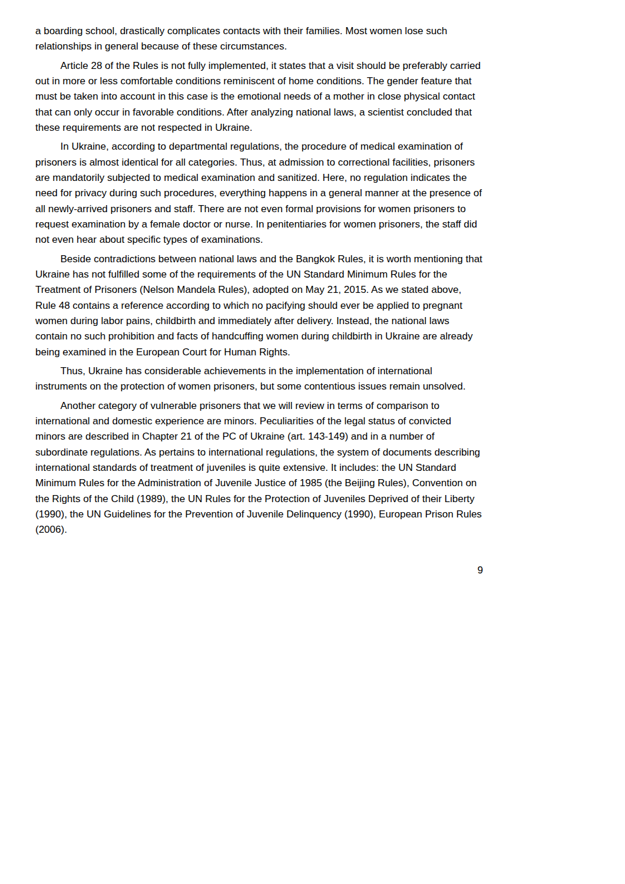a boarding school, drastically complicates contacts with their families. Most women lose such relationships in general because of these circumstances.
Article 28 of the Rules is not fully implemented, it states that a visit should be preferably carried out in more or less comfortable conditions reminiscent of home conditions. The gender feature that must be taken into account in this case is the emotional needs of a mother in close physical contact that can only occur in favorable conditions. After analyzing national laws, a scientist concluded that these requirements are not respected in Ukraine.
In Ukraine, according to departmental regulations, the procedure of medical examination of prisoners is almost identical for all categories. Thus, at admission to correctional facilities, prisoners are mandatorily subjected to medical examination and sanitized. Here, no regulation indicates the need for privacy during such procedures, everything happens in a general manner at the presence of all newly-arrived prisoners and staff. There are not even formal provisions for women prisoners to request examination by a female doctor or nurse. In penitentiaries for women prisoners, the staff did not even hear about specific types of examinations.
Beside contradictions between national laws and the Bangkok Rules, it is worth mentioning that Ukraine has not fulfilled some of the requirements of the UN Standard Minimum Rules for the Treatment of Prisoners (Nelson Mandela Rules), adopted on May 21, 2015. As we stated above, Rule 48 contains a reference according to which no pacifying should ever be applied to pregnant women during labor pains, childbirth and immediately after delivery. Instead, the national laws contain no such prohibition and facts of handcuffing women during childbirth in Ukraine are already being examined in the European Court for Human Rights.
Thus, Ukraine has considerable achievements in the implementation of international instruments on the protection of women prisoners, but some contentious issues remain unsolved.
Another category of vulnerable prisoners that we will review in terms of comparison to international and domestic experience are minors. Peculiarities of the legal status of convicted minors are described in Chapter 21 of the PC of Ukraine (art. 143-149) and in a number of subordinate regulations. As pertains to international regulations, the system of documents describing international standards of treatment of juveniles is quite extensive. It includes: the UN Standard Minimum Rules for the Administration of Juvenile Justice of 1985 (the Beijing Rules), Convention on the Rights of the Child (1989), the UN Rules for the Protection of Juveniles Deprived of their Liberty (1990), the UN Guidelines for the Prevention of Juvenile Delinquency (1990), European Prison Rules (2006).
9